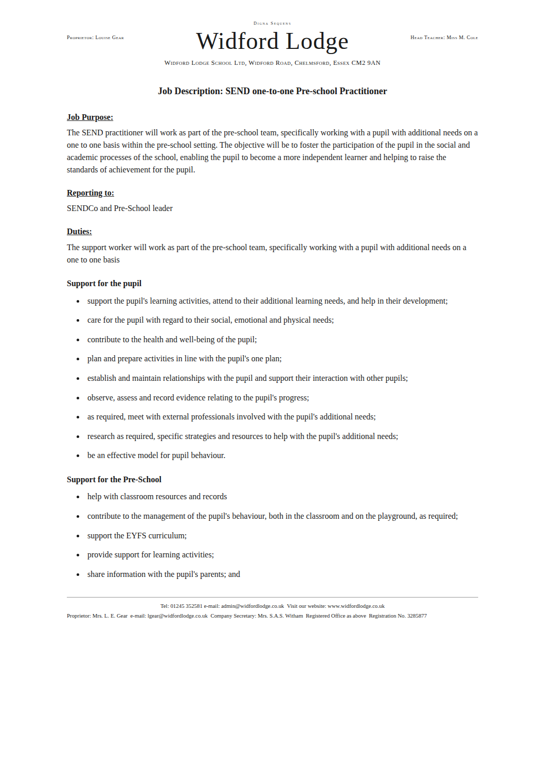Proprietor: Louise Gear
Head Teacher: Miss M. Cole
Digna Sequens
Widford Lodge
Widford Lodge School Ltd, Widford Road, Chelmsford, Essex CM2 9AN
Job Description: SEND one-to-one Pre-school Practitioner
Job Purpose:
The SEND practitioner will work as part of the pre-school team, specifically working with a pupil with additional needs on a one to one basis within the pre-school setting. The objective will be to foster the participation of the pupil in the social and academic processes of the school, enabling the pupil to become a more independent learner and helping to raise the standards of achievement for the pupil.
Reporting to:
SENDCo and Pre-School leader
Duties:
The support worker will work as part of the pre-school team, specifically working with a pupil with additional needs on a one to one basis
Support for the pupil
support the pupil's learning activities, attend to their additional learning needs, and help in their development;
care for the pupil with regard to their social, emotional and physical needs;
contribute to the health and well-being of the pupil;
plan and prepare activities in line with the pupil's one plan;
establish and maintain relationships with the pupil and support their interaction with other pupils;
observe, assess and record evidence relating to the pupil's progress;
as required, meet with external professionals involved with the pupil's additional needs;
research as required, specific strategies and resources to help with the pupil's additional needs;
be an effective model for pupil behaviour.
Support for the Pre-School
help with classroom resources and records
contribute to the management of the pupil's behaviour, both in the classroom and on the playground, as required;
support the EYFS curriculum;
provide support for learning activities;
share information with the pupil's parents; and
Tel: 01245 352581 e-mail: admin@widfordlodge.co.uk Visit our website: www.widfordlodge.co.uk
Proprietor: Mrs. L. E. Gear e-mail: lgear@widfordlodge.co.uk Company Secretary: Mrs. S.A.S. Witham Registered Office as above Registration No. 3285877